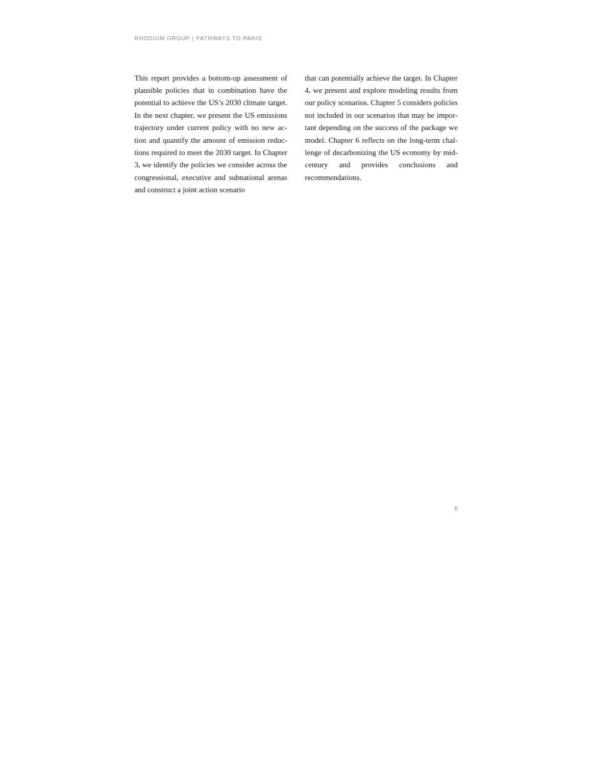Rhodium Group | Pathways to Paris
This report provides a bottom-up assessment of plausible policies that in combination have the potential to achieve the US’s 2030 climate target. In the next chapter, we present the US emissions trajectory under current policy with no new action and quantify the amount of emission reductions required to meet the 2030 target. In Chapter 3, we identify the policies we consider across the congressional, executive and subnational arenas and construct a joint action scenario
that can potentially achieve the target. In Chapter 4, we present and explore modeling results from our policy scenarios. Chapter 5 considers policies not included in our scenarios that may be important depending on the success of the package we model. Chapter 6 reflects on the long-term challenge of decarbonizing the US economy by mid-century and provides conclusions and recommendations.
8